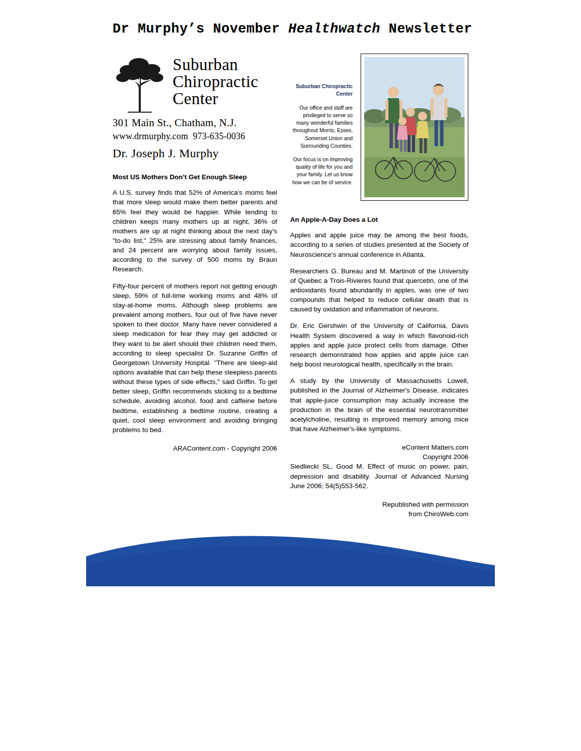Dr Murphy’s November Healthwatch Newsletter
Suburban
Chiropractic
Center
301 Main St., Chatham, N.J.
www.drmurphy.com 973-635-0036
Dr. Joseph J. Murphy
Most US Mothers Don't Get Enough Sleep
A U.S. survey finds that 52% of America's moms feel that more sleep would make them better parents and 65% feel they would be happier. While tending to children keeps many mothers up at night, 36% of mothers are up at night thinking about the next day's "to-do list," 25% are stressing about family finances, and 24 percent are worrying about family issues, according to the survey of 500 moms by Braun Research.
Fifty-four percent of mothers report not getting enough sleep, 59% of full-time working moms and 48% of stay-at-home moms. Although sleep problems are prevalent among mothers, four out of five have never spoken to their doctor. Many have never considered a sleep medication for fear they may get addicted or they want to be alert should their children need them, according to sleep specialist Dr. Suzanne Griffin of Georgetown University Hospital. "There are sleep-aid options available that can help these sleepless parents without these types of side effects," said Griffin. To get better sleep, Griffin recommends sticking to a bedtime schedule, avoiding alcohol, food and caffeine before bedtime, establishing a bedtime routine, creating a quiet, cool sleep environment and avoiding bringing problems to bed.
ARAContent.com - Copyright 2006
Suburban Chiropractic Center
Our office and staff are privileged to serve so many wonderful families throughout Morris, Essex, Somerset Union and Surrounding Counties.
Our focus is on improving quality of life for you and your family. Let us know how we can be of service.
An Apple-A-Day Does a Lot
Apples and apple juice may be among the best foods, according to a series of studies presented at the Society of Neuroscience's annual conference in Atlanta.
Researchers G. Bureau and M. Martinoli of the University of Quebec a Trois-Rivieres found that quercetin, one of the antioxidants found abundantly in apples, was one of two compounds that helped to reduce cellular death that is caused by oxidation and inflammation of neurons.
Dr. Eric Gershwin of the University of California, Davis Health System discovered a way in which flavonoid-rich apples and apple juice protect cells from damage. Other research demonstrated how apples and apple juice can help boost neurological health, specifically in the brain.
A study by the University of Massachusetts Lowell, published in the Journal of Alzheimer's Disease, indicates that apple-juice consumption may actually increase the production in the brain of the essential neurotransmitter acetylcholine, resulting in improved memory among mice that have Alzheimer's-like symptoms.
eContent Matters.com
Copyright 2006
Siedliecki SL, Good M. Effect of music on power, pain, depression and disability. Journal of Advanced Nursing June 2006; 54(5)553-562.
Republished with permission
from ChiroWeb.com